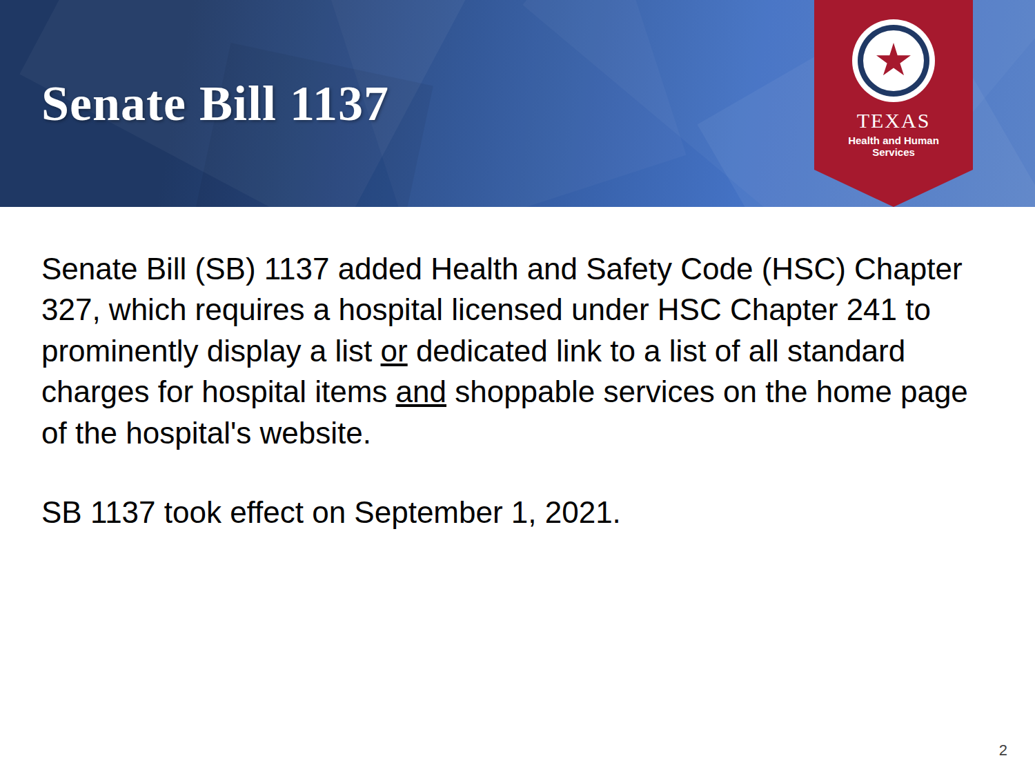Senate Bill 1137
TEXAS
Health and Human
Services
Senate Bill (SB) 1137 added Health and Safety Code (HSC) Chapter 327, which requires a hospital licensed under HSC Chapter 241 to prominently display a list or dedicated link to a list of all standard charges for hospital items and shoppable services on the home page of the hospital's website.
SB 1137 took effect on September 1, 2021.
2